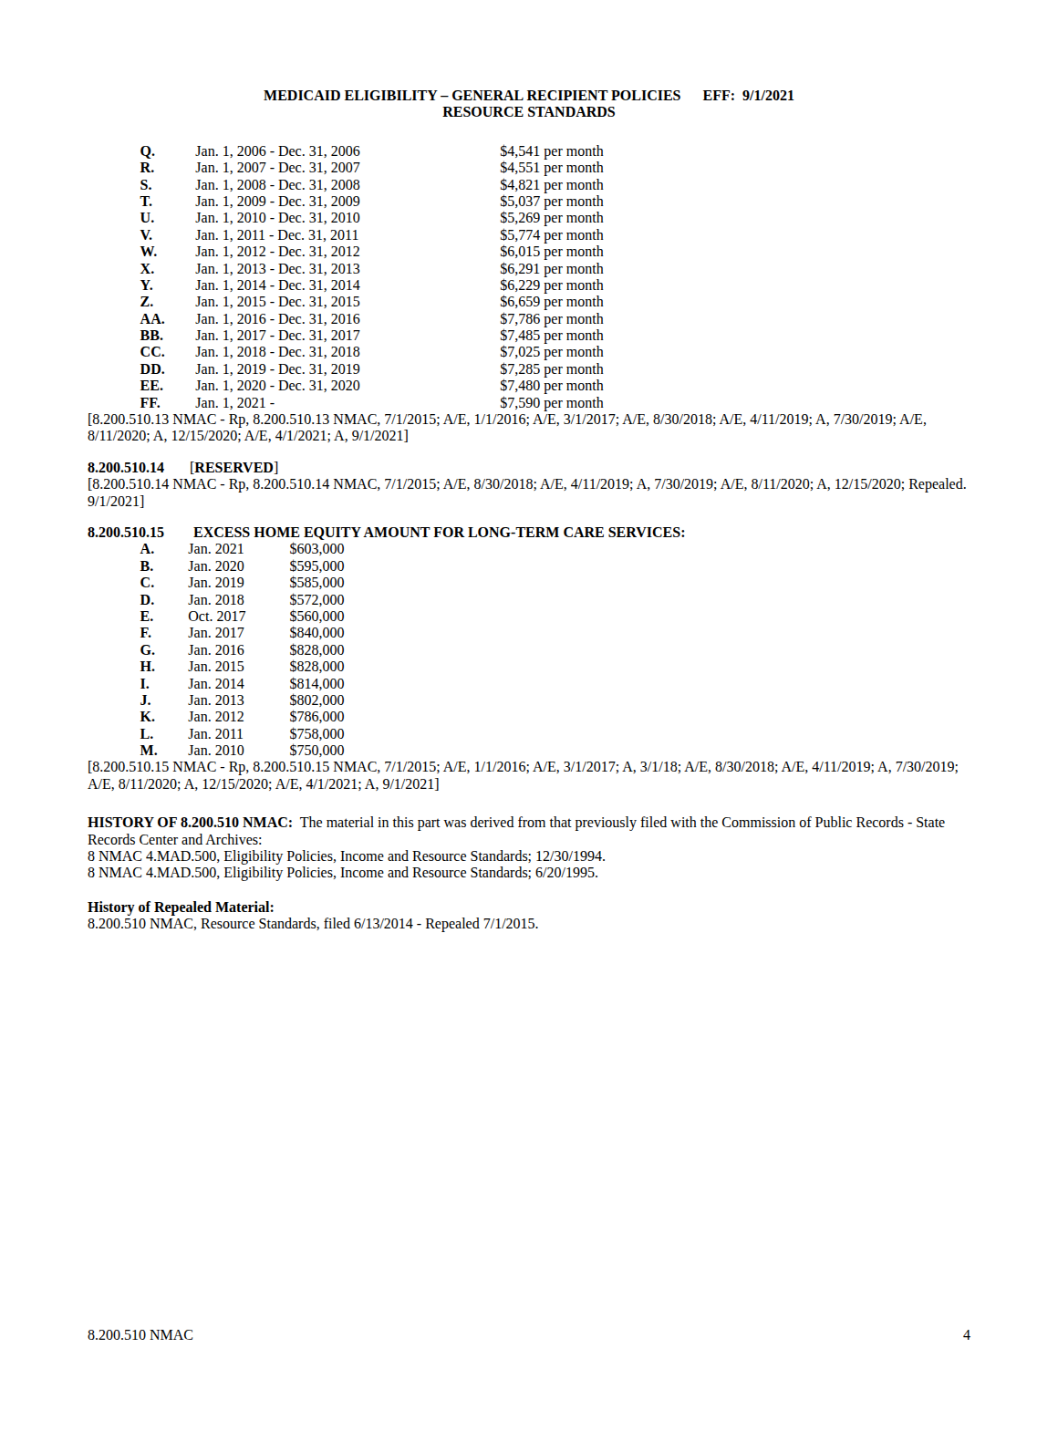MEDICAID ELIGIBILITY – GENERAL RECIPIENT POLICIES EFF: 9/1/2021 RESOURCE STANDARDS
| Q. | Jan. 1, 2006 - Dec. 31, 2006 | $4,541 per month |
| R. | Jan. 1, 2007 - Dec. 31, 2007 | $4,551 per month |
| S. | Jan. 1, 2008 - Dec. 31, 2008 | $4,821 per month |
| T. | Jan. 1, 2009 - Dec. 31, 2009 | $5,037 per month |
| U. | Jan. 1, 2010 - Dec. 31, 2010 | $5,269 per month |
| V. | Jan. 1, 2011 - Dec. 31, 2011 | $5,774 per month |
| W. | Jan. 1, 2012 - Dec. 31, 2012 | $6,015 per month |
| X. | Jan. 1, 2013 - Dec. 31, 2013 | $6,291 per month |
| Y. | Jan. 1, 2014 - Dec. 31, 2014 | $6,229 per month |
| Z. | Jan. 1, 2015 - Dec. 31, 2015 | $6,659 per month |
| AA. | Jan. 1, 2016 - Dec. 31, 2016 | $7,786 per month |
| BB. | Jan. 1, 2017 - Dec. 31, 2017 | $7,485 per month |
| CC. | Jan. 1, 2018 - Dec. 31, 2018 | $7,025 per month |
| DD. | Jan. 1, 2019 - Dec. 31, 2019 | $7,285 per month |
| EE. | Jan. 1, 2020 - Dec. 31, 2020 | $7,480 per month |
| FF. | Jan. 1, 2021 - | $7,590 per month |
[8.200.510.13 NMAC - Rp, 8.200.510.13 NMAC, 7/1/2015; A/E, 1/1/2016; A/E, 3/1/2017; A/E, 8/30/2018; A/E, 4/11/2019; A, 7/30/2019; A/E, 8/11/2020; A, 12/15/2020; A/E, 4/1/2021; A, 9/1/2021]
8.200.510.14 [RESERVED]
[8.200.510.14 NMAC - Rp, 8.200.510.14 NMAC, 7/1/2015; A/E, 8/30/2018; A/E, 4/11/2019; A, 7/30/2019; A/E, 8/11/2020; A, 12/15/2020; Repealed. 9/1/2021]
8.200.510.15 EXCESS HOME EQUITY AMOUNT FOR LONG-TERM CARE SERVICES:
| A. | Jan. 2021 | $603,000 |
| B. | Jan. 2020 | $595,000 |
| C. | Jan. 2019 | $585,000 |
| D. | Jan. 2018 | $572,000 |
| E. | Oct. 2017 | $560,000 |
| F. | Jan. 2017 | $840,000 |
| G. | Jan. 2016 | $828,000 |
| H. | Jan. 2015 | $828,000 |
| I. | Jan. 2014 | $814,000 |
| J. | Jan. 2013 | $802,000 |
| K. | Jan. 2012 | $786,000 |
| L. | Jan. 2011 | $758,000 |
| M. | Jan. 2010 | $750,000 |
[8.200.510.15 NMAC - Rp, 8.200.510.15 NMAC, 7/1/2015; A/E, 1/1/2016; A/E, 3/1/2017; A, 3/1/18; A/E, 8/30/2018; A/E, 4/11/2019; A, 7/30/2019; A/E, 8/11/2020; A, 12/15/2020; A/E, 4/1/2021; A, 9/1/2021]
HISTORY OF 8.200.510 NMAC: The material in this part was derived from that previously filed with the Commission of Public Records - State Records Center and Archives:
8 NMAC 4.MAD.500, Eligibility Policies, Income and Resource Standards; 12/30/1994.
8 NMAC 4.MAD.500, Eligibility Policies, Income and Resource Standards; 6/20/1995.
History of Repealed Material:
8.200.510 NMAC, Resource Standards, filed 6/13/2014 - Repealed 7/1/2015.
8.200.510 NMAC 4